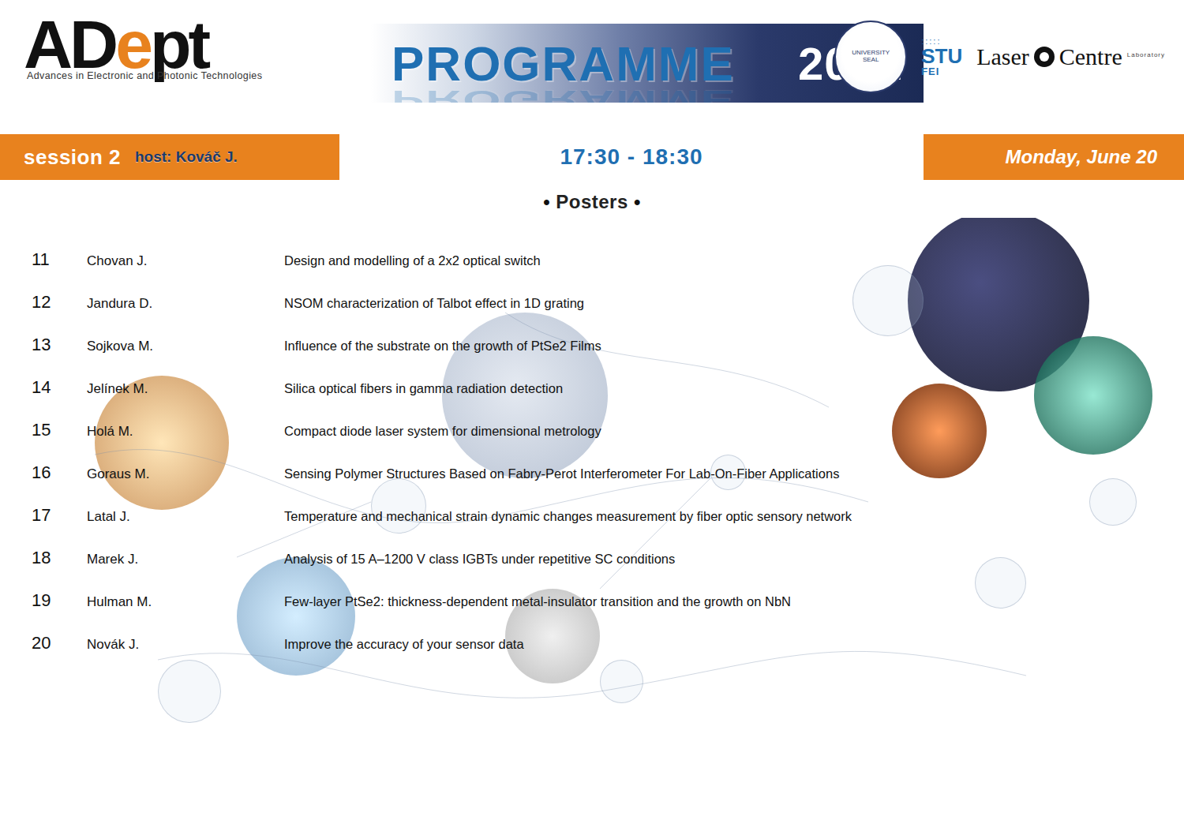ADept
Advances in Electronic and Photonic Technologies
PROGRAMME
2022
UNIVERSITY
SEAL
:::::
STU
FEI
Laser Centre Laboratory
session 2 host: Kováč J.
17:30 - 18:30
Monday, June 20
• Posters •
11 Chovan J. Design and modelling of a 2x2 optical switch
12 Jandura D. NSOM characterization of Talbot effect in 1D grating
13 Sojkova M. Influence of the substrate on the growth of PtSe2 Films
14 Jelínek M. Silica optical fibers in gamma radiation detection
15 Holá M. Compact diode laser system for dimensional metrology
16 Goraus M. Sensing Polymer Structures Based on Fabry-Perot Interferometer For Lab-On-Fiber Applications
17 Latal J. Temperature and mechanical strain dynamic changes measurement by fiber optic sensory network
18 Marek J. Analysis of 15 A–1200 V class IGBTs under repetitive SC conditions
19 Hulman M. Few-layer PtSe2: thickness-dependent metal-insulator transition and the growth on NbN
20 Novák J. Improve the accuracy of your sensor data